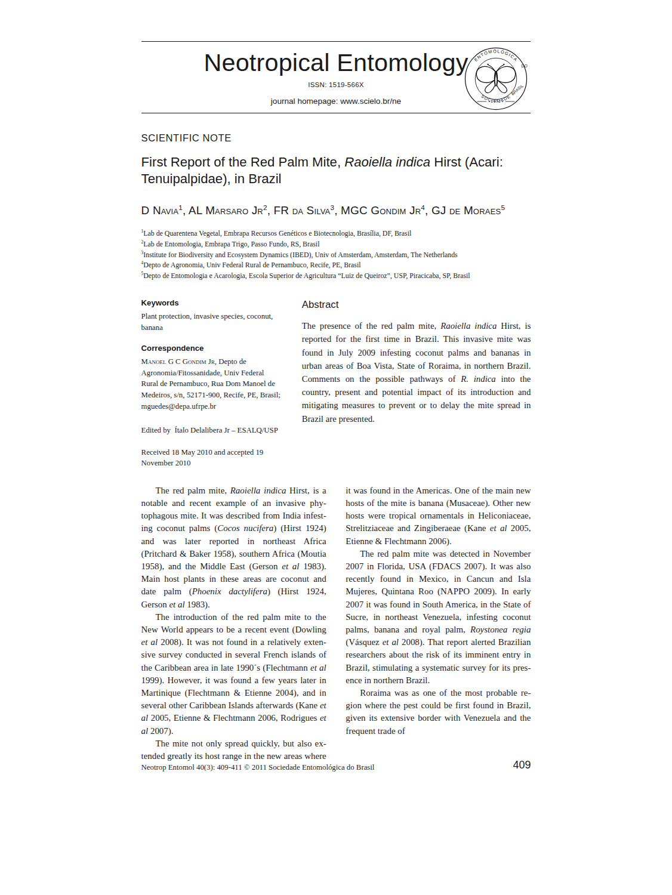ENTOMOLÓGICA SOCIEDADE DO BRASIL 1972
Neotropical Entomology
ISSN: 1519-566X
journal homepage: www.scielo.br/ne
SCIENTIFIC NOTE
First Report of the Red Palm Mite, Raoiella indica Hirst (Acari: Tenuipalpidae), in Brazil
D Navia1, AL Marsaro Jr2, FR da Silva3, MGC Gondim Jr4, GJ de Moraes5
1Lab de Quarentena Vegetal, Embrapa Recursos Genéticos e Biotecnologia, Brasília, DF, Brasil
2Lab de Entomologia, Embrapa Trigo, Passo Fundo, RS, Brasil
3Institute for Biodiversity and Ecosystem Dynamics (IBED), Univ of Amsterdam, Amsterdam, The Netherlands
4Depto de Agronomia, Univ Federal Rural de Pernambuco, Recife, PE, Brasil
5Depto de Entomologia e Acarologia, Escola Superior de Agricultura “Luiz de Queiroz”, USP, Piracicaba, SP, Brasil
Keywords
Plant protection, invasive species, coconut, banana
Correspondence
Manoel G C Gondim Jr, Depto de Agronomia/Fitossanidade, Univ Federal Rural de Pernambuco, Rua Dom Manoel de Medeiros, s/n, 52171-900, Recife, PE, Brasil; mguedes@depa.ufrpe.br
Edited by Ítalo Delalibera Jr – ESALQ/USP
Received 18 May 2010 and accepted 19 November 2010
Abstract
The presence of the red palm mite, Raoiella indica Hirst, is reported for the first time in Brazil. This invasive mite was found in July 2009 infesting coconut palms and bananas in urban areas of Boa Vista, State of Roraima, in northern Brazil. Comments on the possible pathways of R. indica into the country, present and potential impact of its introduction and mitigating measures to prevent or to delay the mite spread in Brazil are presented.
The red palm mite, Raoiella indica Hirst, is a notable and recent example of an invasive phytophagous mite. It was described from India infesting coconut palms (Cocos nucifera) (Hirst 1924) and was later reported in northeast Africa (Pritchard & Baker 1958), southern Africa (Moutia 1958), and the Middle East (Gerson et al 1983). Main host plants in these areas are coconut and date palm (Phoenix dactylifera) (Hirst 1924, Gerson et al 1983).
The introduction of the red palm mite to the New World appears to be a recent event (Dowling et al 2008). It was not found in a relatively extensive survey conducted in several French islands of the Caribbean area in late 1990´s (Flechtmann et al 1999). However, it was found a few years later in Martinique (Flechtmann & Etienne 2004), and in several other Caribbean Islands afterwards (Kane et al 2005, Etienne & Flechtmann 2006, Rodrigues et al 2007).
The mite not only spread quickly, but also extended greatly its host range in the new areas where it was found in the Americas. One of the main new hosts of the mite is banana (Musaceae). Other new hosts were tropical ornamentals in Heliconiaceae, Strelitziaceae and Zingiberaeae (Kane et al 2005, Etienne & Flechtmann 2006).
The red palm mite was detected in November 2007 in Florida, USA (FDACS 2007). It was also recently found in Mexico, in Cancun and Isla Mujeres, Quintana Roo (NAPPO 2009). In early 2007 it was found in South America, in the State of Sucre, in northeast Venezuela, infesting coconut palms, banana and royal palm, Roystonea regia (Vásquez et al 2008). That report alerted Brazilian researchers about the risk of its imminent entry in Brazil, stimulating a systematic survey for its presence in northern Brazil.
Roraima was as one of the most probable region where the pest could be first found in Brazil, given its extensive border with Venezuela and the frequent trade of
Neotrop Entomol 40(3): 409-411 © 2011 Sociedade Entomológica do Brasil
409